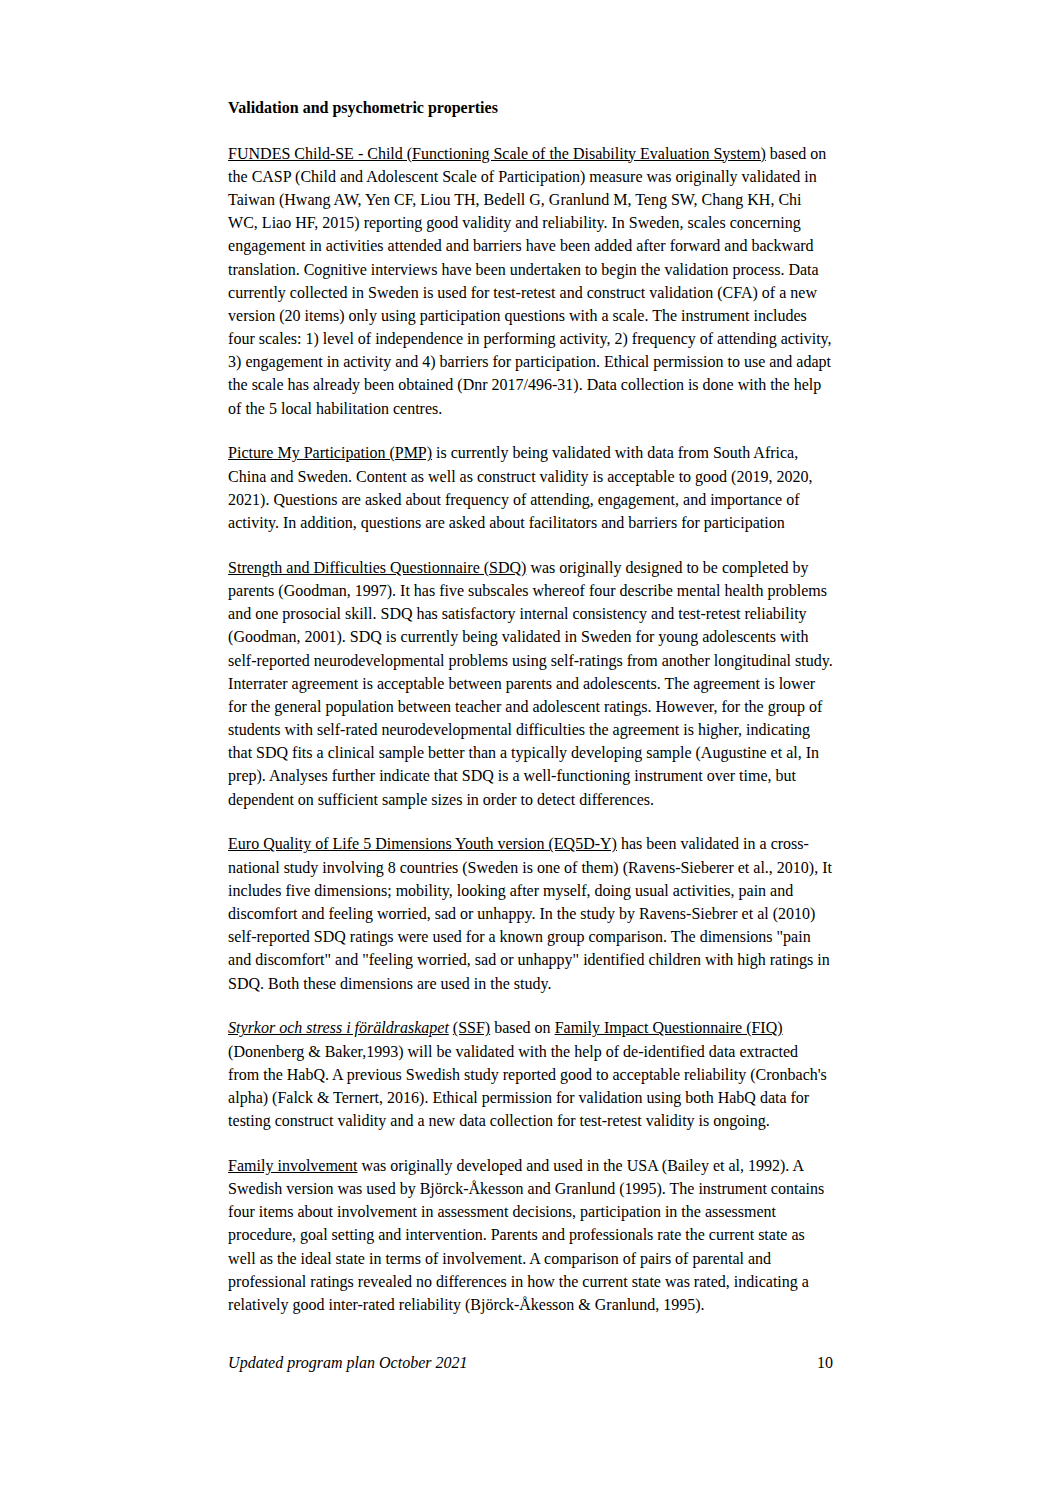Validation and psychometric properties
FUNDES Child-SE - Child (Functioning Scale of the Disability Evaluation System) based on the CASP (Child and Adolescent Scale of Participation) measure was originally validated in Taiwan (Hwang AW, Yen CF, Liou TH, Bedell G, Granlund M, Teng SW, Chang KH, Chi WC, Liao HF, 2015) reporting good validity and reliability. In Sweden, scales concerning engagement in activities attended and barriers have been added after forward and backward translation. Cognitive interviews have been undertaken to begin the validation process. Data currently collected in Sweden is used for test-retest and construct validation (CFA) of a new version (20 items) only using participation questions with a scale. The instrument includes four scales: 1) level of independence in performing activity, 2) frequency of attending activity, 3) engagement in activity and 4) barriers for participation. Ethical permission to use and adapt the scale has already been obtained (Dnr 2017/496-31). Data collection is done with the help of the 5 local habilitation centres.
Picture My Participation (PMP) is currently being validated with data from South Africa, China and Sweden. Content as well as construct validity is acceptable to good (2019, 2020, 2021). Questions are asked about frequency of attending, engagement, and importance of activity. In addition, questions are asked about facilitators and barriers for participation
Strength and Difficulties Questionnaire (SDQ) was originally designed to be completed by parents (Goodman, 1997). It has five subscales whereof four describe mental health problems and one prosocial skill. SDQ has satisfactory internal consistency and test-retest reliability (Goodman, 2001). SDQ is currently being validated in Sweden for young adolescents with self-reported neurodevelopmental problems using self-ratings from another longitudinal study. Interrater agreement is acceptable between parents and adolescents. The agreement is lower for the general population between teacher and adolescent ratings. However, for the group of students with self-rated neurodevelopmental difficulties the agreement is higher, indicating that SDQ fits a clinical sample better than a typically developing sample (Augustine et al, In prep). Analyses further indicate that SDQ is a well-functioning instrument over time, but dependent on sufficient sample sizes in order to detect differences.
Euro Quality of Life 5 Dimensions Youth version (EQ5D-Y) has been validated in a cross-national study involving 8 countries (Sweden is one of them) (Ravens-Sieberer et al., 2010), It includes five dimensions; mobility, looking after myself, doing usual activities, pain and discomfort and feeling worried, sad or unhappy. In the study by Ravens-Siebrer et al (2010) self-reported SDQ ratings were used for a known group comparison. The dimensions "pain and discomfort" and "feeling worried, sad or unhappy" identified children with high ratings in SDQ. Both these dimensions are used in the study.
Styrkor och stress i föräldraskapet (SSF) based on Family Impact Questionnaire (FIQ) (Donenberg & Baker,1993) will be validated with the help of de-identified data extracted from the HabQ. A previous Swedish study reported good to acceptable reliability (Cronbach's alpha) (Falck & Ternert, 2016). Ethical permission for validation using both HabQ data for testing construct validity and a new data collection for test-retest validity is ongoing.
Family involvement was originally developed and used in the USA (Bailey et al, 1992). A Swedish version was used by Björck-Åkesson and Granlund (1995). The instrument contains four items about involvement in assessment decisions, participation in the assessment procedure, goal setting and intervention. Parents and professionals rate the current state as well as the ideal state in terms of involvement. A comparison of pairs of parental and professional ratings revealed no differences in how the current state was rated, indicating a relatively good inter-rated reliability (Björck-Åkesson & Granlund, 1995).
Updated program plan October 2021 10